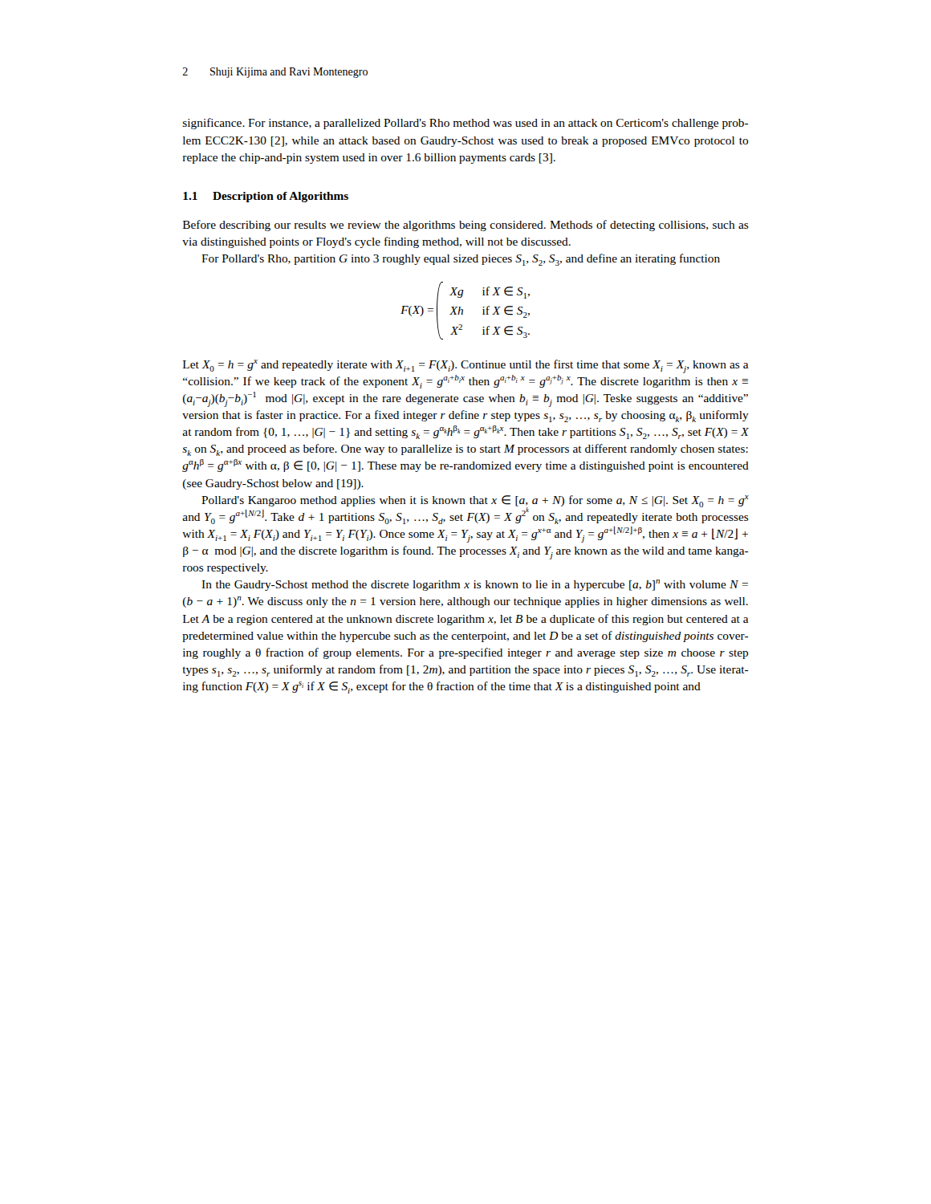2 Shuji Kijima and Ravi Montenegro
significance. For instance, a parallelized Pollard's Rho method was used in an attack on Certicom's challenge problem ECC2K-130 [2], while an attack based on Gaudry-Schost was used to break a proposed EMVco protocol to replace the chip-and-pin system used in over 1.6 billion payments cards [3].
1.1 Description of Algorithms
Before describing our results we review the algorithms being considered. Methods of detecting collisions, such as via distinguished points or Floyd's cycle finding method, will not be discussed.
For Pollard's Rho, partition G into 3 roughly equal sized pieces S1, S2, S3, and define an iterating function
F(X) =
| Xg | if X ∈ S 1 , |
| Xh | if X ∈ S 2 , |
| X 2 | if X ∈ S 3 . |
Let X0 = h = gx and repeatedly iterate with Xi+1 = F(Xi). Continue until the first time that some Xi = Xj, known as a “collision.” If we keep track of the exponent Xi = gai+bix then gai+bi x = gaj+bj x. The discrete logarithm is then x ≡ (ai−aj)(bj−bi)−1 mod |G|, except in the rare degenerate case when bi ≡ bj mod |G|. Teske suggests an “additive” version that is faster in practice. For a fixed integer r define r step types s1, s2, …, sr by choosing αk, βk uniformly at random from {0, 1, …, |G| − 1} and setting sk = gαkhβk = gαk+βkx. Then take r partitions S1, S2, …, Sr, set F(X) = X sk on Sk, and proceed as before. One way to parallelize is to start M processors at different randomly chosen states: gαhβ = gα+βx with α, β ∈ [0, |G| − 1]. These may be re-randomized every time a distinguished point is encountered (see Gaudry-Schost below and [19]).
Pollard's Kangaroo method applies when it is known that x ∈ [a, a + N) for some a, N ≤ |G|. Set X0 = h = gx and Y0 = ga+ N/2. Take d + 1 partitions S0, S1, …, Sd, set F(X) = X g2k on Sk, and repeatedly iterate both processes with Xi+1 = Xi F(Xi) and Yi+1 = Yi F(Yi). Once some Xi = Yj, say at Xi = gx+α and Yj = ga+ N/2 +β, then x ≡ a + N/2 + β − α mod |G|, and the discrete logarithm is found. The processes Xi and Yj are known as the wild and tame kangaroos respectively.
In the Gaudry-Schost method the discrete logarithm x is known to lie in a hypercube [a, b]n with volume N = (b − a + 1)n. We discuss only the n = 1 version here, although our technique applies in higher dimensions as well. Let A be a region centered at the unknown discrete logarithm x, let B be a duplicate of this region but centered at a predetermined value within the hypercube such as the centerpoint, and let D be a set of distinguished points covering roughly a θ fraction of group elements. For a pre-specified integer r and average step size m choose r step types s1, s2, …, sr uniformly at random from [1, 2m), and partition the space into r pieces S1, S2, …, Sr. Use iterating function F(X) = X gsi if X ∈ Si, except for the θ fraction of the time that X is a distinguished point and